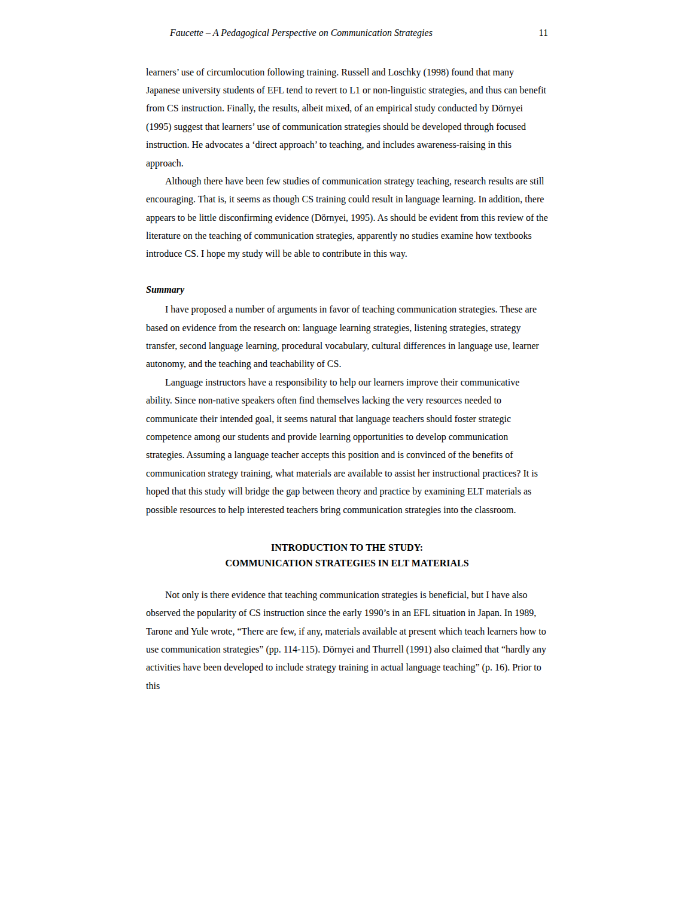Faucette – A Pedagogical Perspective on Communication Strategies 11
learners’ use of circumlocution following training. Russell and Loschky (1998) found that many Japanese university students of EFL tend to revert to L1 or non-linguistic strategies, and thus can benefit from CS instruction. Finally, the results, albeit mixed, of an empirical study conducted by Dörnyei (1995) suggest that learners’ use of communication strategies should be developed through focused instruction. He advocates a ‘direct approach’ to teaching, and includes awareness-raising in this approach.
Although there have been few studies of communication strategy teaching, research results are still encouraging. That is, it seems as though CS training could result in language learning. In addition, there appears to be little disconfirming evidence (Dörnyei, 1995). As should be evident from this review of the literature on the teaching of communication strategies, apparently no studies examine how textbooks introduce CS. I hope my study will be able to contribute in this way.
Summary
I have proposed a number of arguments in favor of teaching communication strategies. These are based on evidence from the research on: language learning strategies, listening strategies, strategy transfer, second language learning, procedural vocabulary, cultural differences in language use, learner autonomy, and the teaching and teachability of CS.
Language instructors have a responsibility to help our learners improve their communicative ability. Since non-native speakers often find themselves lacking the very resources needed to communicate their intended goal, it seems natural that language teachers should foster strategic competence among our students and provide learning opportunities to develop communication strategies. Assuming a language teacher accepts this position and is convinced of the benefits of communication strategy training, what materials are available to assist her instructional practices? It is hoped that this study will bridge the gap between theory and practice by examining ELT materials as possible resources to help interested teachers bring communication strategies into the classroom.
INTRODUCTION TO THE STUDY: COMMUNICATION STRATEGIES IN ELT MATERIALS
Not only is there evidence that teaching communication strategies is beneficial, but I have also observed the popularity of CS instruction since the early 1990’s in an EFL situation in Japan. In 1989, Tarone and Yule wrote, “There are few, if any, materials available at present which teach learners how to use communication strategies” (pp. 114-115). Dörnyei and Thurrell (1991) also claimed that “hardly any activities have been developed to include strategy training in actual language teaching” (p. 16). Prior to this